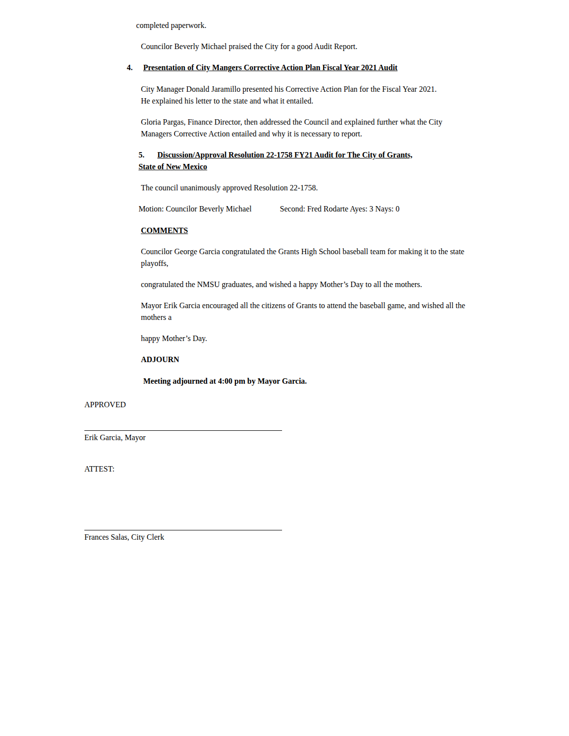completed paperwork.
Councilor Beverly Michael praised the City for a good Audit Report.
4. Presentation of City Mangers Corrective Action Plan Fiscal Year 2021 Audit
City Manager Donald Jaramillo presented his Corrective Action Plan for the Fiscal Year 2021.
He explained his letter to the state and what it entailed.
Gloria Pargas, Finance Director, then addressed the Council and explained further what the City
Managers Corrective Action entailed and why it is necessary to report.
5. Discussion/Approval Resolution 22-1758 FY21 Audit for The City of Grants,
State of New Mexico
The council unanimously approved Resolution 22-1758.
Motion: Councilor Beverly MichaelSecond: Fred Rodarte Ayes: 3 Nays: 0
COMMENTS
Councilor George Garcia congratulated the Grants High School baseball team for making it to the state playoffs,
congratulated the NMSU graduates, and wished a happy Mother’s Day to all the mothers.
Mayor Erik Garcia encouraged all the citizens of Grants to attend the baseball game, and wished all the mothers a
happy Mother’s Day.
ADJOURN
Meeting adjourned at 4:00 pm by Mayor Garcia.
APPROVED
Erik Garcia, Mayor
ATTEST:
Frances Salas, City Clerk